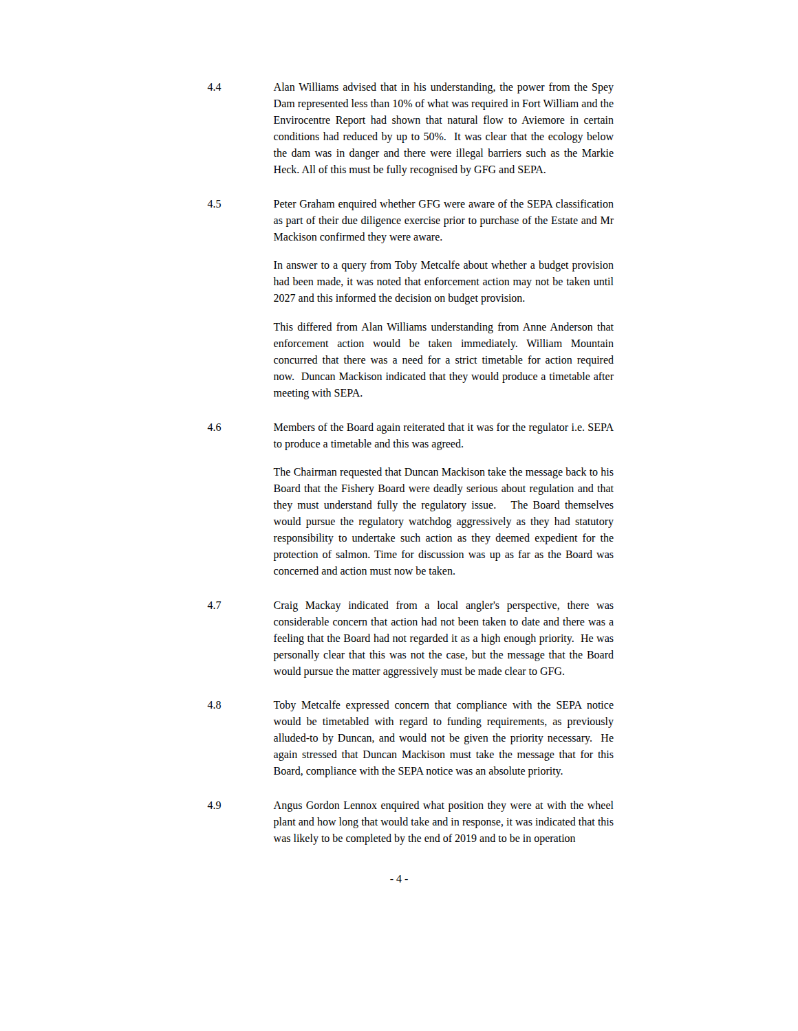4.4
Alan Williams advised that in his understanding, the power from the Spey Dam represented less than 10% of what was required in Fort William and the Envirocentre Report had shown that natural flow to Aviemore in certain conditions had reduced by up to 50%. It was clear that the ecology below the dam was in danger and there were illegal barriers such as the Markie Heck. All of this must be fully recognised by GFG and SEPA.
4.5
Peter Graham enquired whether GFG were aware of the SEPA classification as part of their due diligence exercise prior to purchase of the Estate and Mr Mackison confirmed they were aware.
In answer to a query from Toby Metcalfe about whether a budget provision had been made, it was noted that enforcement action may not be taken until 2027 and this informed the decision on budget provision.
This differed from Alan Williams understanding from Anne Anderson that enforcement action would be taken immediately. William Mountain concurred that there was a need for a strict timetable for action required now. Duncan Mackison indicated that they would produce a timetable after meeting with SEPA.
4.6
Members of the Board again reiterated that it was for the regulator i.e. SEPA to produce a timetable and this was agreed.
The Chairman requested that Duncan Mackison take the message back to his Board that the Fishery Board were deadly serious about regulation and that they must understand fully the regulatory issue. The Board themselves would pursue the regulatory watchdog aggressively as they had statutory responsibility to undertake such action as they deemed expedient for the protection of salmon. Time for discussion was up as far as the Board was concerned and action must now be taken.
4.7
Craig Mackay indicated from a local angler's perspective, there was considerable concern that action had not been taken to date and there was a feeling that the Board had not regarded it as a high enough priority. He was personally clear that this was not the case, but the message that the Board would pursue the matter aggressively must be made clear to GFG.
4.8
Toby Metcalfe expressed concern that compliance with the SEPA notice would be timetabled with regard to funding requirements, as previously alluded-to by Duncan, and would not be given the priority necessary. He again stressed that Duncan Mackison must take the message that for this Board, compliance with the SEPA notice was an absolute priority.
4.9
Angus Gordon Lennox enquired what position they were at with the wheel plant and how long that would take and in response, it was indicated that this was likely to be completed by the end of 2019 and to be in operation
- 4 -